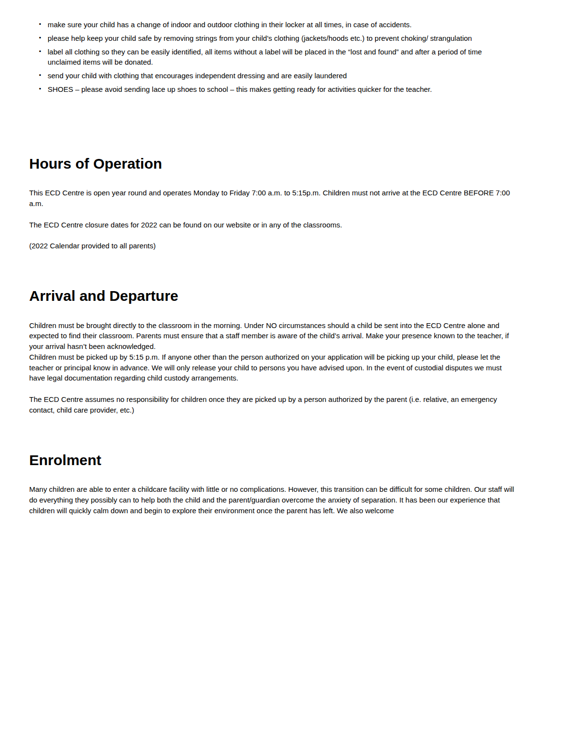make sure your child has a change of indoor and outdoor clothing in their locker at all times, in case of accidents.
please help keep your child safe by removing strings from your child’s clothing (jackets/hoods etc.) to prevent choking/ strangulation
label all clothing so they can be easily identified, all items without a label will be placed in the “lost and found” and after a period of time unclaimed items will be donated.
send your child with clothing that encourages independent dressing and are easily laundered
SHOES – please avoid sending lace up shoes to school – this makes getting ready for activities quicker for the teacher.
Hours of Operation
This ECD Centre is open year round and operates Monday to Friday 7:00 a.m. to 5:15p.m. Children must not arrive at the ECD Centre BEFORE 7:00 a.m.
The ECD Centre closure dates for 2022 can be found on our website or in any of the classrooms.
(2022 Calendar provided to all parents)
Arrival and Departure
Children must be brought directly to the classroom in the morning. Under NO circumstances should a child be sent into the ECD Centre alone and expected to find their classroom. Parents must ensure that a staff member is aware of the child’s arrival. Make your presence known to the teacher, if your arrival hasn’t been acknowledged.
Children must be picked up by 5:15 p.m. If anyone other than the person authorized on your application will be picking up your child, please let the teacher or principal know in advance. We will only release your child to persons you have advised upon. In the event of custodial disputes we must have legal documentation regarding child custody arrangements.
The ECD Centre assumes no responsibility for children once they are picked up by a person authorized by the parent (i.e. relative, an emergency contact, child care provider, etc.)
Enrolment
Many children are able to enter a childcare facility with little or no complications. However, this transition can be difficult for some children. Our staff will do everything they possibly can to help both the child and the parent/guardian overcome the anxiety of separation. It has been our experience that children will quickly calm down and begin to explore their environment once the parent has left. We also welcome